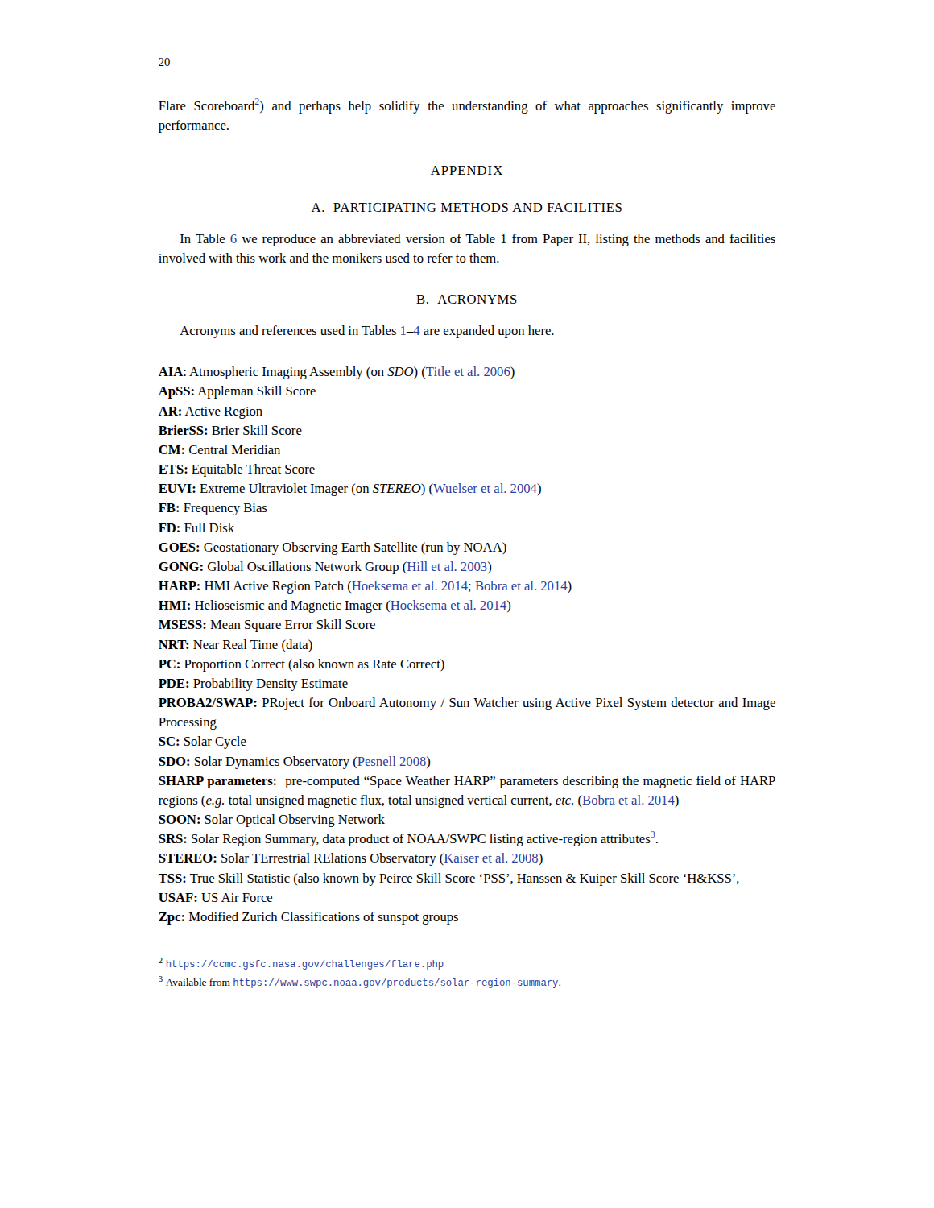20
Flare Scoreboard2) and perhaps help solidify the understanding of what approaches significantly improve performance.
APPENDIX
A. PARTICIPATING METHODS AND FACILITIES
In Table 6 we reproduce an abbreviated version of Table 1 from Paper II, listing the methods and facilities involved with this work and the monikers used to refer to them.
B. ACRONYMS
Acronyms and references used in Tables 1–4 are expanded upon here.
AIA: Atmospheric Imaging Assembly (on SDO) (Title et al. 2006)
ApSS: Appleman Skill Score
AR: Active Region
BrierSS: Brier Skill Score
CM: Central Meridian
ETS: Equitable Threat Score
EUVI: Extreme Ultraviolet Imager (on STEREO) (Wuelser et al. 2004)
FB: Frequency Bias
FD: Full Disk
GOES: Geostationary Observing Earth Satellite (run by NOAA)
GONG: Global Oscillations Network Group (Hill et al. 2003)
HARP: HMI Active Region Patch (Hoeksema et al. 2014; Bobra et al. 2014)
HMI: Helioseismic and Magnetic Imager (Hoeksema et al. 2014)
MSESS: Mean Square Error Skill Score
NRT: Near Real Time (data)
PC: Proportion Correct (also known as Rate Correct)
PDE: Probability Density Estimate
PROBA2/SWAP: PRoject for Onboard Autonomy / Sun Watcher using Active Pixel System detector and Image Processing
SC: Solar Cycle
SDO: Solar Dynamics Observatory (Pesnell 2008)
SHARP parameters: pre-computed “Space Weather HARP” parameters describing the magnetic field of HARP regions (e.g. total unsigned magnetic flux, total unsigned vertical current, etc. (Bobra et al. 2014)
SOON: Solar Optical Observing Network
SRS: Solar Region Summary, data product of NOAA/SWPC listing active-region attributes3.
STEREO: Solar TErrestrial RElations Observatory (Kaiser et al. 2008)
TSS: True Skill Statistic (also known by Peirce Skill Score ‘PSS’, Hanssen & Kuiper Skill Score ‘H&KSS’,
USAF: US Air Force
Zpc: Modified Zurich Classifications of sunspot groups
2 https://ccmc.gsfc.nasa.gov/challenges/flare.php
3 Available from https://www.swpc.noaa.gov/products/solar-region-summary.